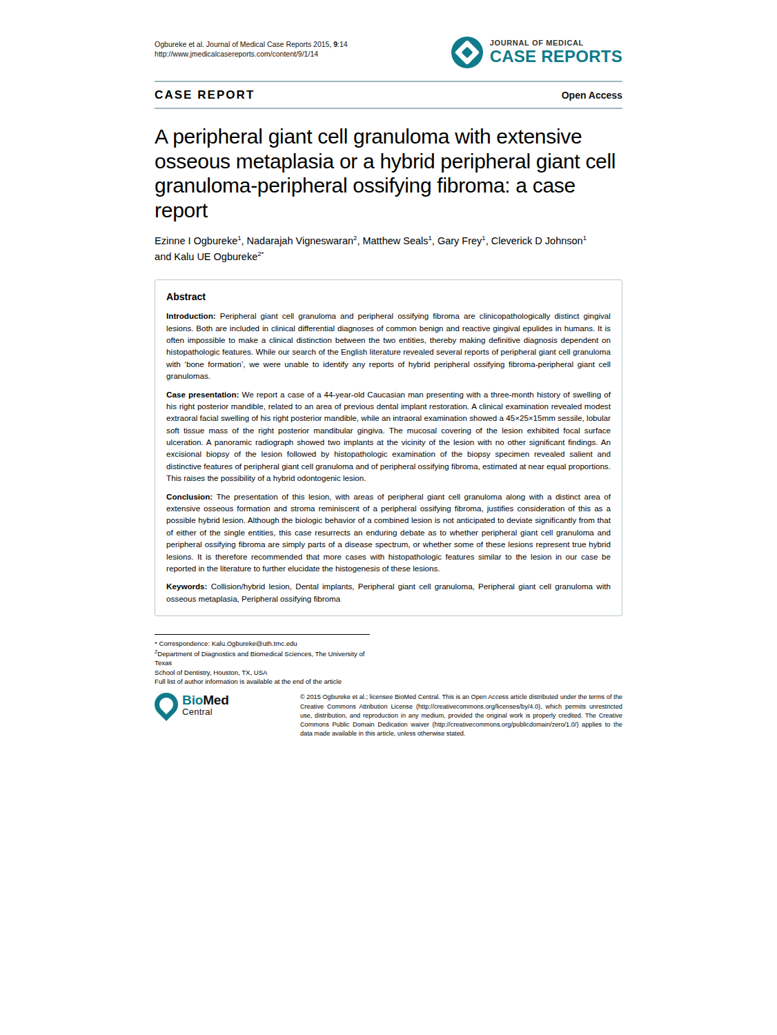Ogbureke et al. Journal of Medical Case Reports 2015, 9:14
http://www.jmedicalcasereports.com/content/9/1/14
Journal of Medical
CASE REPORTS
Case report
Open Access
A peripheral giant cell granuloma with extensive osseous metaplasia or a hybrid peripheral giant cell granuloma-peripheral ossifying fibroma: a case report
Ezinne I Ogbureke1, Nadarajah Vigneswaran2, Matthew Seals1, Gary Frey1, Cleverick D Johnson1
and Kalu UE Ogbureke2*
Abstract
Introduction: Peripheral giant cell granuloma and peripheral ossifying fibroma are clinicopathologically distinct gingival lesions. Both are included in clinical differential diagnoses of common benign and reactive gingival epulides in humans. It is often impossible to make a clinical distinction between the two entities, thereby making definitive diagnosis dependent on histopathologic features. While our search of the English literature revealed several reports of peripheral giant cell granuloma with ‘bone formation’, we were unable to identify any reports of hybrid peripheral ossifying fibroma-peripheral giant cell granulomas.
Case presentation: We report a case of a 44-year-old Caucasian man presenting with a three-month history of swelling of his right posterior mandible, related to an area of previous dental implant restoration. A clinical examination revealed modest extraoral facial swelling of his right posterior mandible, while an intraoral examination showed a 45×25×15mm sessile, lobular soft tissue mass of the right posterior mandibular gingiva. The mucosal covering of the lesion exhibited focal surface ulceration. A panoramic radiograph showed two implants at the vicinity of the lesion with no other significant findings. An excisional biopsy of the lesion followed by histopathologic examination of the biopsy specimen revealed salient and distinctive features of peripheral giant cell granuloma and of peripheral ossifying fibroma, estimated at near equal proportions. This raises the possibility of a hybrid odontogenic lesion.
Conclusion: The presentation of this lesion, with areas of peripheral giant cell granuloma along with a distinct area of extensive osseous formation and stroma reminiscent of a peripheral ossifying fibroma, justifies consideration of this as a possible hybrid lesion. Although the biologic behavior of a combined lesion is not anticipated to deviate significantly from that of either of the single entities, this case resurrects an enduring debate as to whether peripheral giant cell granuloma and peripheral ossifying fibroma are simply parts of a disease spectrum, or whether some of these lesions represent true hybrid lesions. It is therefore recommended that more cases with histopathologic features similar to the lesion in our case be reported in the literature to further elucidate the histogenesis of these lesions.
Keywords: Collision/hybrid lesion, Dental implants, Peripheral giant cell granuloma, Peripheral giant cell granuloma with osseous metaplasia, Peripheral ossifying fibroma
* Correspondence: Kalu.Ogbureke@uth.tmc.edu
2Department of Diagnostics and Biomedical Sciences, The University of Texas
School of Dentistry, Houston, TX, USA
Full list of author information is available at the end of the article
Bio Med Central
© 2015 Ogbureke et al.; licensee BioMed Central. This is an Open Access article distributed under the terms of the Creative Commons Attribution License (http://creativecommons.org/licenses/by/4.0), which permits unrestricted use, distribution, and reproduction in any medium, provided the original work is properly credited. The Creative Commons Public Domain Dedication waiver (http://creativecommons.org/publicdomain/zero/1.0/) applies to the data made available in this article, unless otherwise stated.